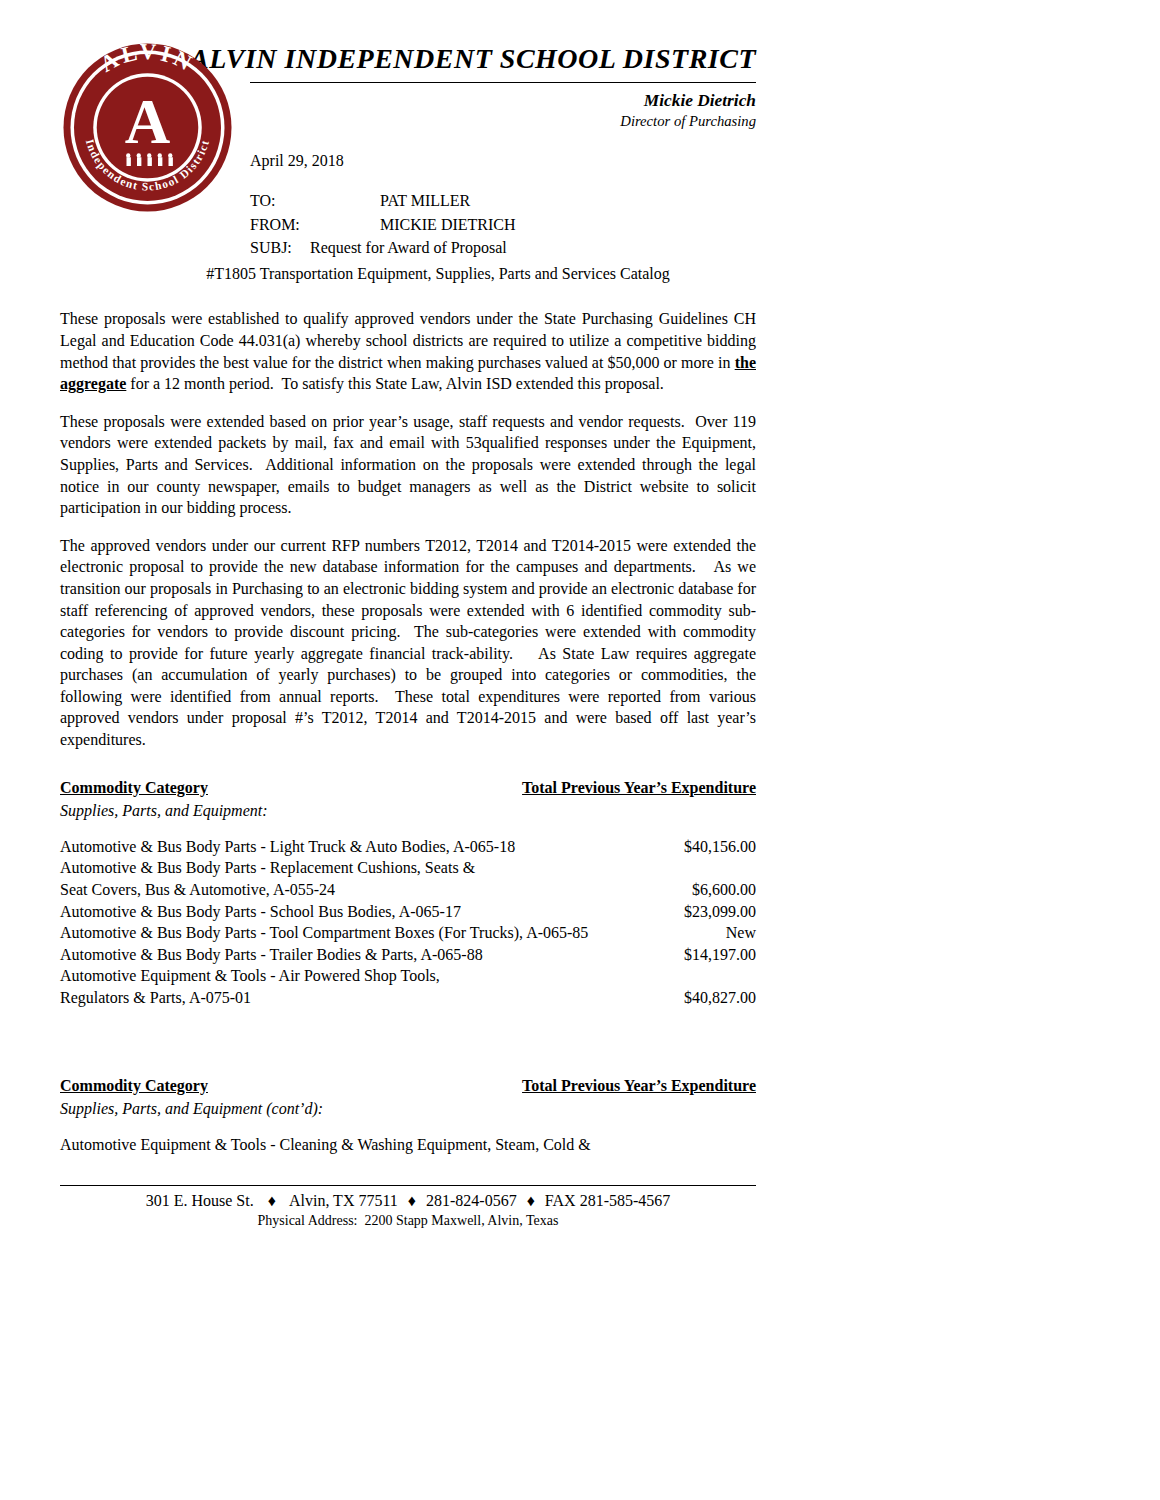ALVIN Independent School District A
ALVIN INDEPENDENT SCHOOL DISTRICT
Mickie Dietrich
Director of Purchasing
April 29, 2018
TO: PAT MILLER
FROM: MICKIE DIETRICH
SUBJ: Request for Award of Proposal
#T1805 Transportation Equipment, Supplies, Parts and Services Catalog
These proposals were established to qualify approved vendors under the State Purchasing Guidelines CH Legal and Education Code 44.031(a) whereby school districts are required to utilize a competitive bidding method that provides the best value for the district when making purchases valued at $50,000 or more in the aggregate for a 12 month period. To satisfy this State Law, Alvin ISD extended this proposal.
These proposals were extended based on prior year’s usage, staff requests and vendor requests. Over 119 vendors were extended packets by mail, fax and email with 53qualified responses under the Equipment, Supplies, Parts and Services. Additional information on the proposals were extended through the legal notice in our county newspaper, emails to budget managers as well as the District website to solicit participation in our bidding process.
The approved vendors under our current RFP numbers T2012, T2014 and T2014-2015 were extended the electronic proposal to provide the new database information for the campuses and departments. As we transition our proposals in Purchasing to an electronic bidding system and provide an electronic database for staff referencing of approved vendors, these proposals were extended with 6 identified commodity sub-categories for vendors to provide discount pricing. The sub-categories were extended with commodity coding to provide for future yearly aggregate financial track-ability. As State Law requires aggregate purchases (an accumulation of yearly purchases) to be grouped into categories or commodities, the following were identified from annual reports. These total expenditures were reported from various approved vendors under proposal #’s T2012, T2014 and T2014-2015 and were based off last year’s expenditures.
Commodity Category Total Previous Year’s Expenditure
Supplies, Parts, and Equipment:
| Automotive & Bus Body Parts - Light Truck & Auto Bodies, A-065-18 | $40,156.00 |
| Automotive & Bus Body Parts - Replacement Cushions, Seats & | |
| Seat Covers, Bus & Automotive, A-055-24 | $6,600.00 |
| Automotive & Bus Body Parts - School Bus Bodies, A-065-17 | $23,099.00 |
| Automotive & Bus Body Parts - Tool Compartment Boxes (For Trucks), A-065-85 | New |
| Automotive & Bus Body Parts - Trailer Bodies & Parts, A-065-88 | $14,197.00 |
| Automotive Equipment & Tools - Air Powered Shop Tools, | |
| Regulators & Parts, A-075-01 | $40,827.00 |
Commodity Category Total Previous Year’s Expenditure
Supplies, Parts, and Equipment (cont’d):
Automotive Equipment & Tools - Cleaning & Washing Equipment, Steam, Cold &
301 E. House St. ♦ Alvin, TX 77511 ♦ 281-824-0567 ♦ FAX 281-585-4567
Physical Address: 2200 Stapp Maxwell, Alvin, Texas